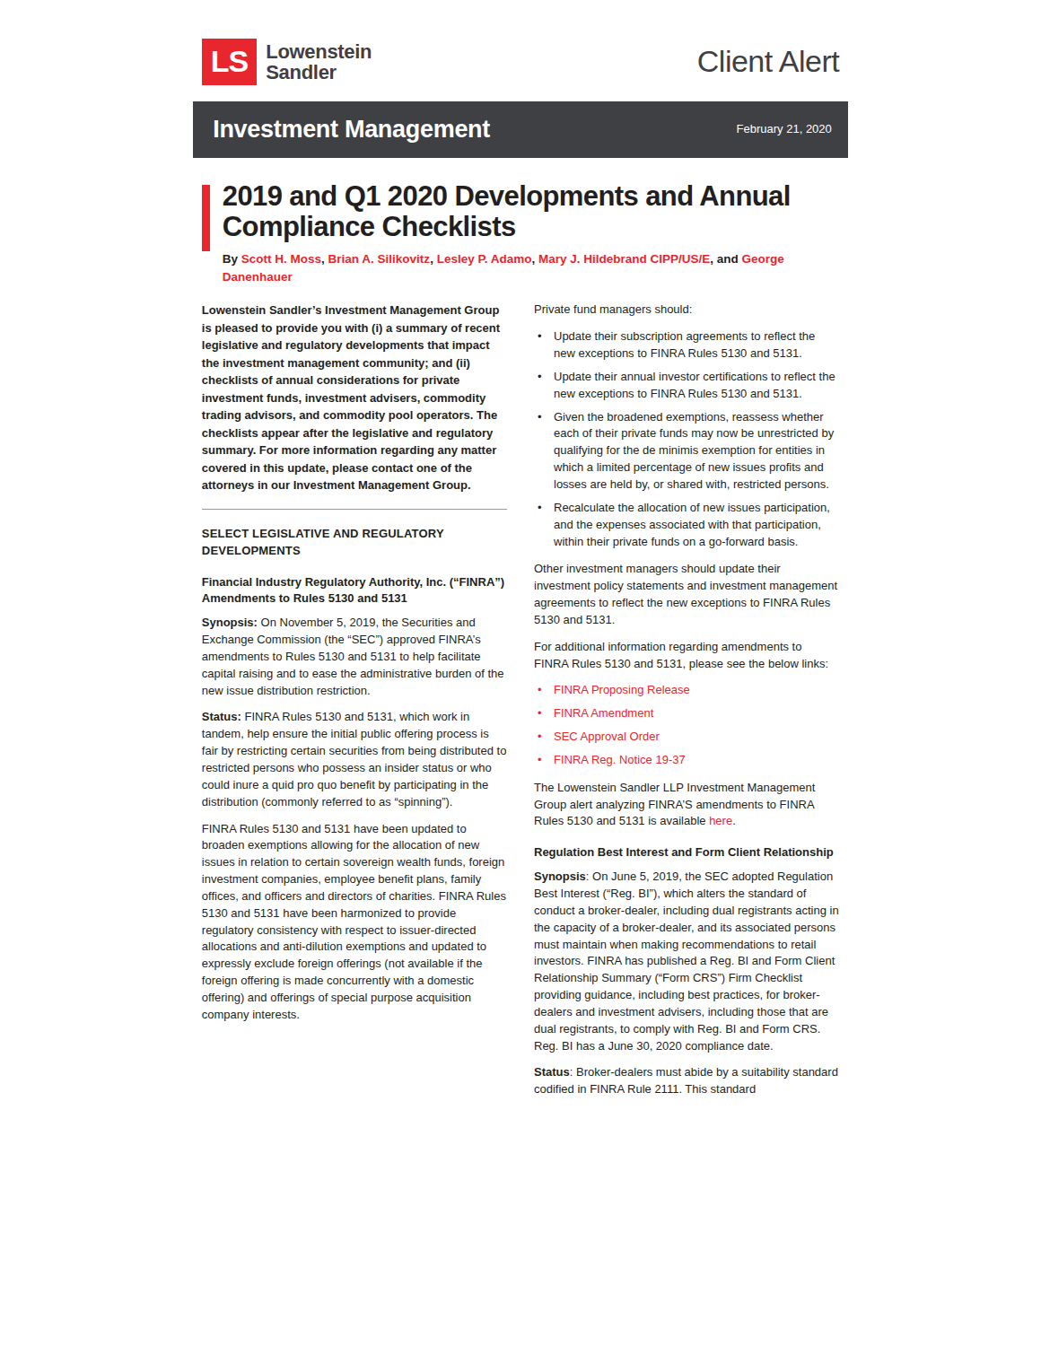LS
Lowenstein
Sandler
Client Alert
Investment Management
February 21, 2020
2019 and Q1 2020 Developments and Annual Compliance Checklists
By Scott H. Moss, Brian A. Silikovitz, Lesley P. Adamo, Mary J. Hildebrand CIPP/US/E, and George Danenhauer
Lowenstein Sandler’s Investment Management Group is pleased to provide you with (i) a summary of recent legislative and regulatory developments that impact the investment management community; and (ii) checklists of annual considerations for private investment funds, investment advisers, commodity trading advisors, and commodity pool operators. The checklists appear after the legislative and regulatory summary. For more information regarding any matter covered in this update, please contact one of the attorneys in our Investment Management Group.
Select Legislative and Regulatory Developments
Financial Industry Regulatory Authority, Inc. (“FINRA”) Amendments to Rules 5130 and 5131
Synopsis: On November 5, 2019, the Securities and Exchange Commission (the “SEC”) approved FINRA’s amendments to Rules 5130 and 5131 to help facilitate capital raising and to ease the administrative burden of the new issue distribution restriction.
Status: FINRA Rules 5130 and 5131, which work in tandem, help ensure the initial public offering process is fair by restricting certain securities from being distributed to restricted persons who possess an insider status or who could inure a quid pro quo benefit by participating in the distribution (commonly referred to as “spinning”).
FINRA Rules 5130 and 5131 have been updated to broaden exemptions allowing for the allocation of new issues in relation to certain sovereign wealth funds, foreign investment companies, employee benefit plans, family offices, and officers and directors of charities. FINRA Rules 5130 and 5131 have been harmonized to provide regulatory consistency with respect to issuer-directed allocations and anti-dilution exemptions and updated to expressly exclude foreign offerings (not available if the foreign offering is made concurrently with a domestic offering) and offerings of special purpose acquisition company interests.
Private fund managers should:
Update their subscription agreements to reflect the new exceptions to FINRA Rules 5130 and 5131.
Update their annual investor certifications to reflect the new exceptions to FINRA Rules 5130 and 5131.
Given the broadened exemptions, reassess whether each of their private funds may now be unrestricted by qualifying for the de minimis exemption for entities in which a limited percentage of new issues profits and losses are held by, or shared with, restricted persons.
Recalculate the allocation of new issues participation, and the expenses associated with that participation, within their private funds on a go-forward basis.
Other investment managers should update their investment policy statements and investment management agreements to reflect the new exceptions to FINRA Rules 5130 and 5131.
For additional information regarding amendments to FINRA Rules 5130 and 5131, please see the below links:
FINRA Proposing Release
FINRA Amendment
SEC Approval Order
FINRA Reg. Notice 19-37
The Lowenstein Sandler LLP Investment Management Group alert analyzing FINRA’S amendments to FINRA Rules 5130 and 5131 is available here.
Regulation Best Interest and Form Client Relationship
Synopsis: On June 5, 2019, the SEC adopted Regulation Best Interest (“Reg. BI”), which alters the standard of conduct a broker-dealer, including dual registrants acting in the capacity of a broker-dealer, and its associated persons must maintain when making recommendations to retail investors. FINRA has published a Reg. BI and Form Client Relationship Summary (“Form CRS”) Firm Checklist providing guidance, including best practices, for broker-dealers and investment advisers, including those that are dual registrants, to comply with Reg. BI and Form CRS. Reg. BI has a June 30, 2020 compliance date.
Status: Broker-dealers must abide by a suitability standard codified in FINRA Rule 2111. This standard